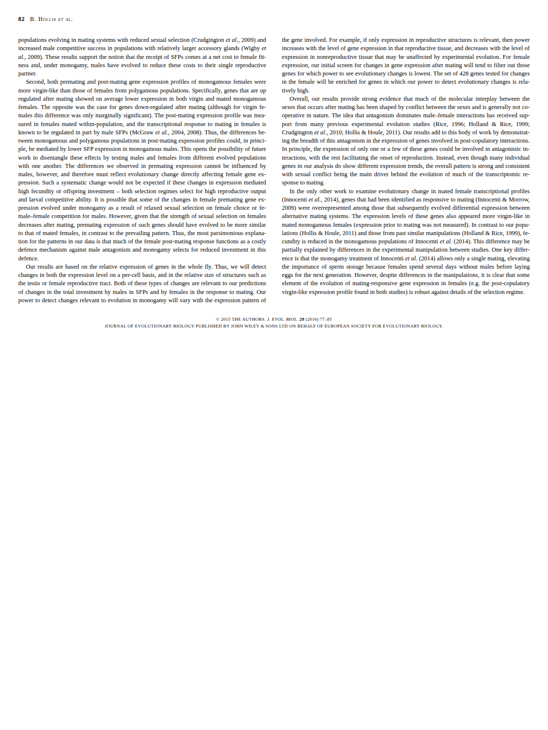82 B. Hollis et al.
populations evolving in mating systems with reduced sexual selection (Crudgington et al., 2009) and increased male competitive success in populations with relatively larger accessory glands (Wigby et al., 2009). These results support the notion that the receipt of SFPs comes at a net cost to female fitness and, under monogamy, males have evolved to reduce these costs to their single reproductive partner.
Second, both premating and post-mating gene expression profiles of monogamous females were more virgin-like than those of females from polygamous populations. Specifically, genes that are up regulated after mating showed on average lower expression in both virgin and mated monogamous females. The opposite was the case for genes down-regulated after mating (although for virgin females this difference was only marginally significant). The post-mating expression profile was measured in females mated within-population, and the transcriptional response to mating in females is known to be regulated in part by male SFPs (McGraw et al., 2004, 2008). Thus, the differences between monogamous and polygamous populations in post-mating expression profiles could, in principle, be mediated by lower SFP expression in monogamous males. This opens the possibility of future work to disentangle these effects by testing males and females from different evolved populations with one another. The differences we observed in premating expression cannot be influenced by males, however, and therefore must reflect evolutionary change directly affecting female gene expression. Such a systematic change would not be expected if these changes in expression mediated high fecundity or offspring investment – both selection regimes select for high reproductive output and larval competitive ability. It is possible that some of the changes in female premating gene expression evolved under monogamy as a result of relaxed sexual selection on female choice or female–female competition for males. However, given that the strength of sexual selection on females decreases after mating, premating expression of such genes should have evolved to be more similar to that of mated females, in contrast to the prevailing pattern. Thus, the most parsimonious explanation for the patterns in our data is that much of the female post-mating response functions as a costly defence mechanism against male antagonism and monogamy selects for reduced investment in this defence.
Our results are based on the relative expression of genes in the whole fly. Thus, we will detect changes in both the expression level on a per-cell basis, and in the relative size of structures such as the testis or female reproductive tract. Both of these types of changes are relevant to our predictions of changes in the total investment by males in SFPs and by females in the response to mating. Our power to detect changes relevant to evolution in monogamy will vary with the expression pattern of the gene involved. For example, if only expression in reproductive structures is relevant, then power increases with the level of gene expression in that reproductive tissue, and decreases with the level of expression in nonreproductive tissue that may be unaffected by experimental evolution. For female expression, our initial screen for changes in gene expression after mating will tend to filter out those genes for which power to see evolutionary changes is lowest. The set of 428 genes tested for changes in the female will be enriched for genes in which our power to detect evolutionary changes is relatively high.
Overall, our results provide strong evidence that much of the molecular interplay between the sexes that occurs after mating has been shaped by conflict between the sexes and is generally not cooperative in nature. The idea that antagonism dominates male–female interactions has received support from many previous experimental evolution studies (Rice, 1996; Holland & Rice, 1999; Crudgington et al., 2010; Hollis & Houle, 2011). Our results add to this body of work by demonstrating the breadth of this antagonism in the expression of genes involved in post-copulatory interactions. In principle, the expression of only one or a few of these genes could be involved in antagonistic interactions, with the rest facilitating the onset of reproduction. Instead, even though many individual genes in our analysis do show different expression trends, the overall pattern is strong and consistent with sexual conflict being the main driver behind the evolution of much of the transcriptomic response to mating.
In the only other work to examine evolutionary change in mated female transcriptional profiles (Innocenti et al., 2014), genes that had been identified as responsive to mating (Innocenti & Morrow, 2009) were overrepresented among those that subsequently evolved differential expression between alternative mating systems. The expression levels of these genes also appeared more virgin-like in mated monogamous females (expression prior to mating was not measured). In contrast to our populations (Hollis & Houle, 2011) and those from past similar manipulations (Holland & Rice, 1999), fecundity is reduced in the monogamous populations of Innocenti et al. (2014). This difference may be partially explained by differences in the experimental manipulation between studies. One key difference is that the monogamy treatment of Innocenti et al. (2014) allows only a single mating, elevating the importance of sperm storage because females spend several days without males before laying eggs for the next generation. However, despite differences in the manipulations, it is clear that some element of the evolution of mating-responsive gene expression in females (e.g. the post-copulatory virgin-like expression profile found in both studies) is robust against details of the selection regime.
© 2015 THE AUTHORS. J. EVOL. BIOL. 29 (2016) 77–85
JOURNAL OF EVOLUTIONARY BIOLOGY PUBLISHED BY JOHN WILEY & SONS LTD ON BEHALF OF EUROPEAN SOCIETY FOR EVOLUTIONARY BIOLOGY.